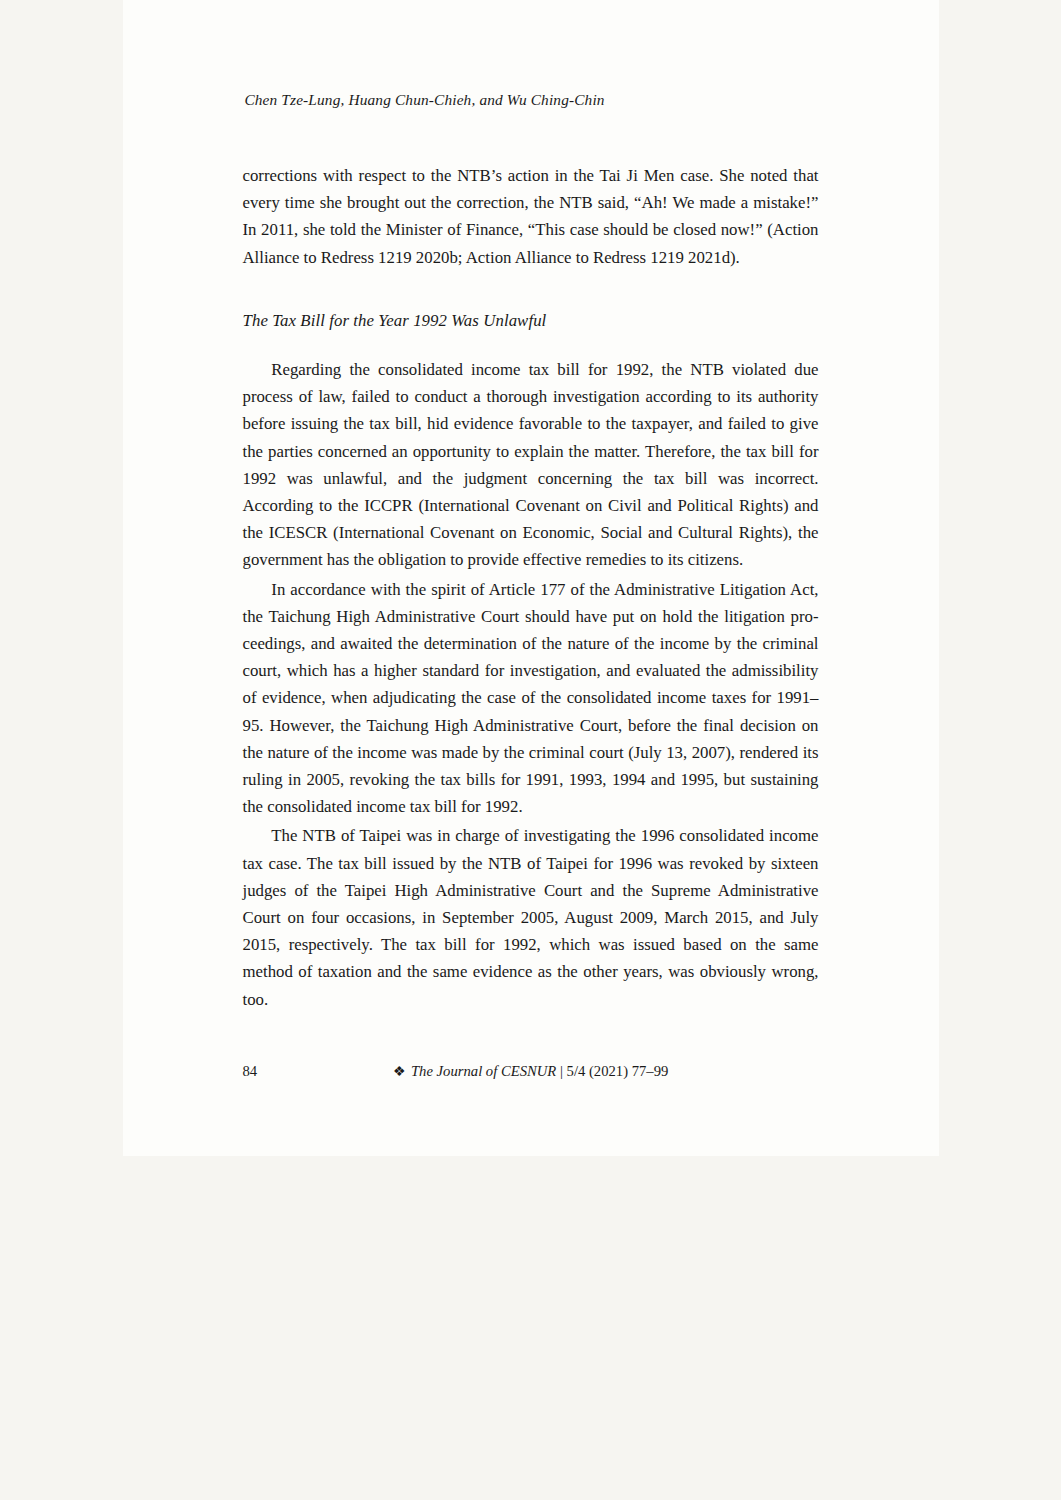Chen Tze-Lung, Huang Chun-Chieh, and Wu Ching-Chin
corrections with respect to the NTB’s action in the Tai Ji Men case. She noted that every time she brought out the correction, the NTB said, “Ah! We made a mistake!” In 2011, she told the Minister of Finance, “This case should be closed now!” (Action Alliance to Redress 1219 2020b; Action Alliance to Redress 1219 2021d).
The Tax Bill for the Year 1992 Was Unlawful
Regarding the consolidated income tax bill for 1992, the NTB violated due process of law, failed to conduct a thorough investigation according to its authority before issuing the tax bill, hid evidence favorable to the taxpayer, and failed to give the parties concerned an opportunity to explain the matter. Therefore, the tax bill for 1992 was unlawful, and the judgment concerning the tax bill was incorrect. According to the ICCPR (International Covenant on Civil and Political Rights) and the ICESCR (International Covenant on Economic, Social and Cultural Rights), the government has the obligation to provide effective remedies to its citizens.
In accordance with the spirit of Article 177 of the Administrative Litigation Act, the Taichung High Administrative Court should have put on hold the litigation proceedings, and awaited the determination of the nature of the income by the criminal court, which has a higher standard for investigation, and evaluated the admissibility of evidence, when adjudicating the case of the consolidated income taxes for 1991–95. However, the Taichung High Administrative Court, before the final decision on the nature of the income was made by the criminal court (July 13, 2007), rendered its ruling in 2005, revoking the tax bills for 1991, 1993, 1994 and 1995, but sustaining the consolidated income tax bill for 1992.
The NTB of Taipei was in charge of investigating the 1996 consolidated income tax case. The tax bill issued by the NTB of Taipei for 1996 was revoked by sixteen judges of the Taipei High Administrative Court and the Supreme Administrative Court on four occasions, in September 2005, August 2009, March 2015, and July 2015, respectively. The tax bill for 1992, which was issued based on the same method of taxation and the same evidence as the other years, was obviously wrong, too.
84
❖ The Journal of CESNUR | 5/4 (2021) 77–99